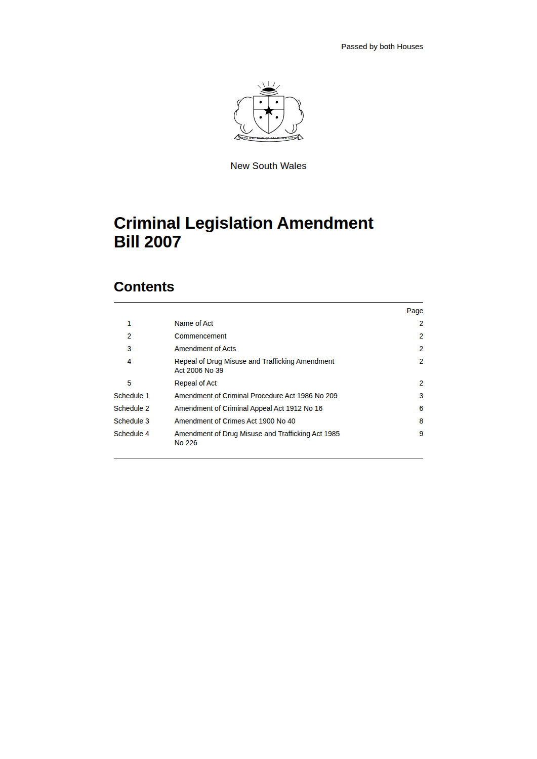Passed by both Houses
ORTA RECENS QUAM PURA NITES
New South Wales
Criminal Legislation Amendment
Bill 2007
Contents
| | | Page |
| 1 | Name of Act | 2 |
| 2 | Commencement | 2 |
| 3 | Amendment of Acts | 2 |
| 4 | Repeal of Drug Misuse and Trafficking Amendment Act 2006 No 39 | 2 |
| 5 | Repeal of Act | 2 |
| Schedule 1 | Amendment of Criminal Procedure Act 1986 No 209 | 3 |
| Schedule 2 | Amendment of Criminal Appeal Act 1912 No 16 | 6 |
| Schedule 3 | Amendment of Crimes Act 1900 No 40 | 8 |
| Schedule 4 | Amendment of Drug Misuse and Trafficking Act 1985 No 226 | 9 |